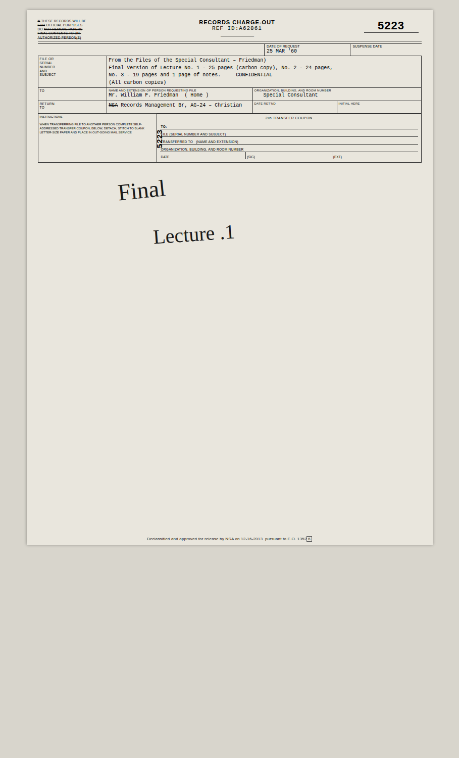N THESE RECORDS WILL BE
FOR OFFICIAL PURPOSES
DO NOT REMOVE PAPERS
FINAL CONTENTS TO UN-
AUTHORIZED PERSON(S)
RECORDS CHARGE-OUT
REF ID:A62861
—————
5223
DATE OF REQUEST
25 Mar '60
SUSPENSE DATE
| FILE OR SERIAL NUMBER AND SUBJECT | From the Files of the Special Consultant – Friedman) Final Version of Lecture No. 1 - 2 5 pages (carbon copy), No. 2 - 24 pages, No. 3 - 19 pages and 1 page of notes. CONFIDENTIAL (All carbon copies) |
| TO | NAME AND EXTENSION OF PERSON REQUESTING FILE Mr. William F. Friedman ( Home ) | ORGANIZATION, BUILDING, AND ROOM NUMBER Special Consultant |
| RETURN TO | NSA Records Management Br, AG-24 – Christian | DATE RET'ND | INITIAL HERE |
INSTRUCTIONS
WHEN TRANSFERRING FILE TO ANOTHER PERSON COMPLETE SELF-ADDRESSED TRANSFER COUPON, BELOW, DETACH, STITCH TO BLANK LETTER-SIZE PAPER AND PLACE IN OUT-GOING MAIL SERVICE
5223
2ND TRANSFER COUPON
TO:
FILE (serial number and subject)
TRANSFERRED TO (name and extension)
ORGANIZATION, BUILDING, AND ROOM NUMBER
DATE
(sig)
(ext)
Final
Lecture .1
Declassified and approved for release by NSA on 12-16-2013 pursuant to E.O. 13526